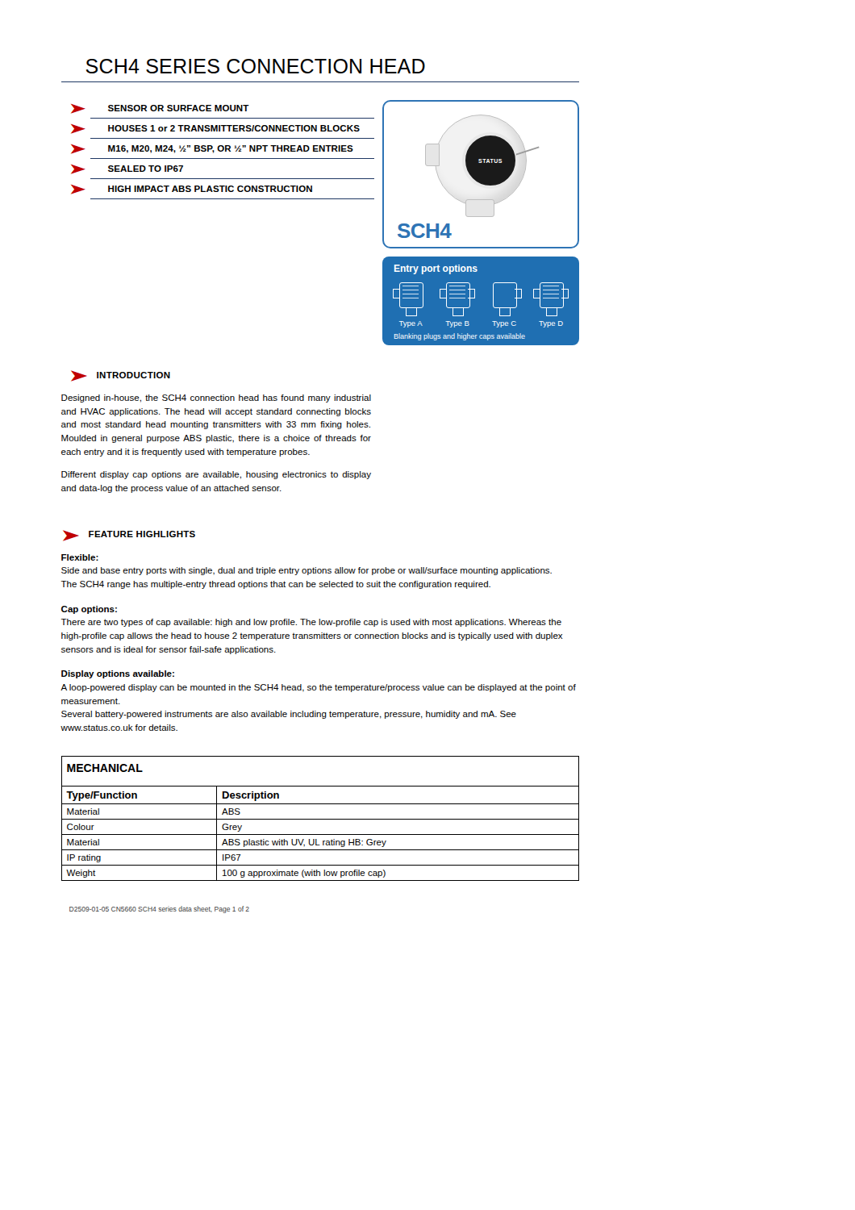SCH4 SERIES CONNECTION HEAD
➤
SENSOR OR SURFACE MOUNT
➤
HOUSES 1 or 2 TRANSMITTERS/CONNECTION BLOCKS
➤
M16, M20, M24, ½” BSP, OR ½” NPT THREAD ENTRIES
➤
SEALED TO IP67
➤
HIGH IMPACT ABS PLASTIC CONSTRUCTION
STATUS
SCH4
Entry port options
Type A
Type B
Type C
Type D
Blanking plugs and higher caps available
➤
INTRODUCTION
Designed in-house, the SCH4 connection head has found many industrial and HVAC applications. The head will accept standard connecting blocks and most standard head mounting transmitters with 33 mm fixing holes. Moulded in general purpose ABS plastic, there is a choice of threads for each entry and it is frequently used with temperature probes.
Different display cap options are available, housing electronics to display and data-log the process value of an attached sensor.
➤
FEATURE HIGHLIGHTS
Flexible: Side and base entry ports with single, dual and triple entry options allow for probe or wall/surface mounting applications.
The SCH4 range has multiple-entry thread options that can be selected to suit the configuration required.
Cap options: There are two types of cap available: high and low profile. The low-profile cap is used with most applications. Whereas the high-profile cap allows the head to house 2 temperature transmitters or connection blocks and is typically used with duplex sensors and is ideal for sensor fail-safe applications.
Display options available: A loop-powered display can be mounted in the SCH4 head, so the temperature/process value can be displayed at the point of measurement.
Several battery-powered instruments are also available including temperature, pressure, humidity and mA. See www.status.co.uk for details.
| MECHANICAL |
| Type/Function | Description |
| Material | ABS |
| Colour | Grey |
| Material | ABS plastic with UV, UL rating HB: Grey |
| IP rating | IP67 |
| Weight | 100 g approximate (with low profile cap) |
D2509-01-05 CN5660 SCH4 series data sheet, Page 1 of 2